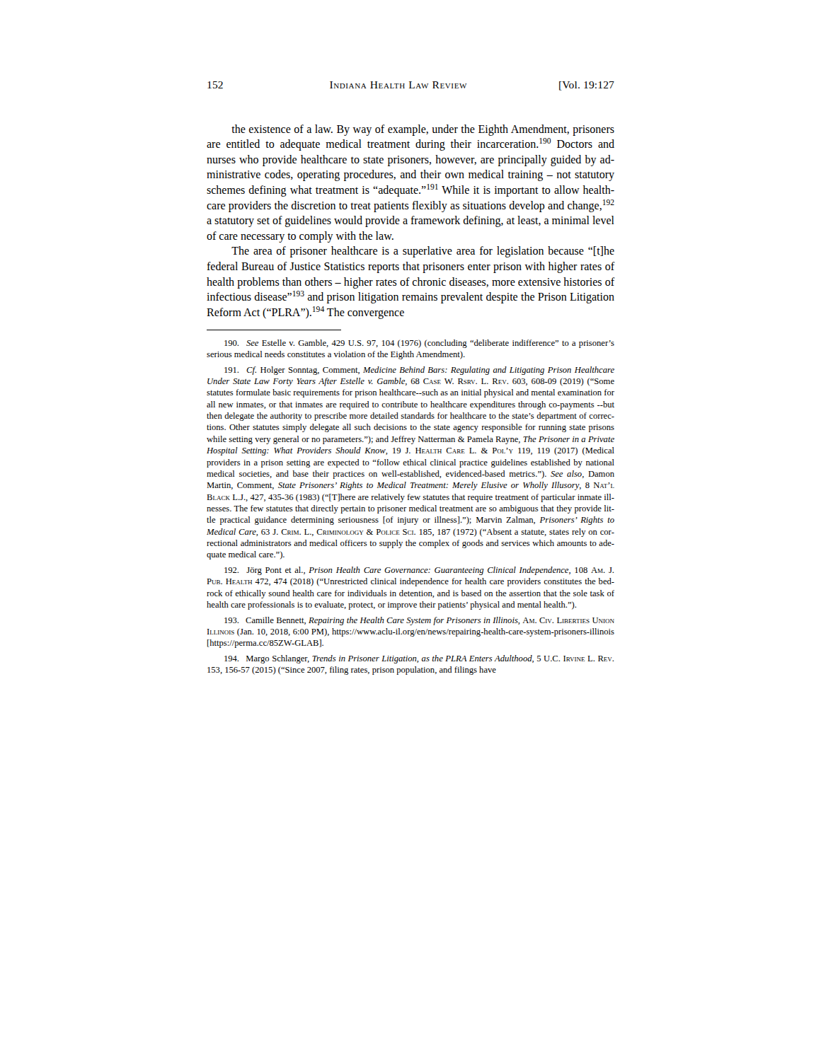152
Indiana Health Law Review
[Vol. 19:127
the existence of a law. By way of example, under the Eighth Amendment, prisoners are entitled to adequate medical treatment during their incarceration.190 Doctors and nurses who provide healthcare to state prisoners, however, are principally guided by administrative codes, operating procedures, and their own medical training – not statutory schemes defining what treatment is “adequate.”191 While it is important to allow healthcare providers the discretion to treat patients flexibly as situations develop and change,192 a statutory set of guidelines would provide a framework defining, at least, a minimal level of care necessary to comply with the law.
The area of prisoner healthcare is a superlative area for legislation because “[t]he federal Bureau of Justice Statistics reports that prisoners enter prison with higher rates of health problems than others – higher rates of chronic diseases, more extensive histories of infectious disease”193 and prison litigation remains prevalent despite the Prison Litigation Reform Act (“PLRA”).194 The convergence
190. See Estelle v. Gamble, 429 U.S. 97, 104 (1976) (concluding “deliberate indifference” to a prisoner’s serious medical needs constitutes a violation of the Eighth Amendment).
191. Cf. Holger Sonntag, Comment, Medicine Behind Bars: Regulating and Litigating Prison Healthcare Under State Law Forty Years After Estelle v. Gamble, 68 Case W. Rsrv. L. Rev. 603, 608-09 (2019) (“Some statutes formulate basic requirements for prison healthcare--such as an initial physical and mental examination for all new inmates, or that inmates are required to contribute to healthcare expenditures through co-payments --but then delegate the authority to prescribe more detailed standards for healthcare to the state’s department of corrections. Other statutes simply delegate all such decisions to the state agency responsible for running state prisons while setting very general or no parameters.”); and Jeffrey Natterman & Pamela Rayne, The Prisoner in a Private Hospital Setting: What Providers Should Know, 19 J. Health Care L. & Pol’y 119, 119 (2017) (Medical providers in a prison setting are expected to “follow ethical clinical practice guidelines established by national medical societies, and base their practices on well-established, evidenced-based metrics.”). See also, Damon Martin, Comment, State Prisoners’ Rights to Medical Treatment: Merely Elusive or Wholly Illusory, 8 Nat’l Black L.J., 427, 435-36 (1983) (“[T]here are relatively few statutes that require treatment of particular inmate illnesses. The few statutes that directly pertain to prisoner medical treatment are so ambiguous that they provide little practical guidance determining seriousness [of injury or illness].”); Marvin Zalman, Prisoners’ Rights to Medical Care, 63 J. Crim. L., Criminology & Police Sci. 185, 187 (1972) (“Absent a statute, states rely on correctional administrators and medical officers to supply the complex of goods and services which amounts to adequate medical care.”).
192. Jörg Pont et al., Prison Health Care Governance: Guaranteeing Clinical Independence, 108 Am. J. Pub. Health 472, 474 (2018) (“Unrestricted clinical independence for health care providers constitutes the bedrock of ethically sound health care for individuals in detention, and is based on the assertion that the sole task of health care professionals is to evaluate, protect, or improve their patients’ physical and mental health.”).
193. Camille Bennett, Repairing the Health Care System for Prisoners in Illinois, Am. Civ. Liberties Union Illinois (Jan. 10, 2018, 6:00 PM), https://www.aclu-il.org/en/news/repairing-health-care-system-prisoners-illinois [https://perma.cc/85ZW-GLAB].
194. Margo Schlanger, Trends in Prisoner Litigation, as the PLRA Enters Adulthood, 5 U.C. Irvine L. Rev. 153, 156-57 (2015) (“Since 2007, filing rates, prison population, and filings have